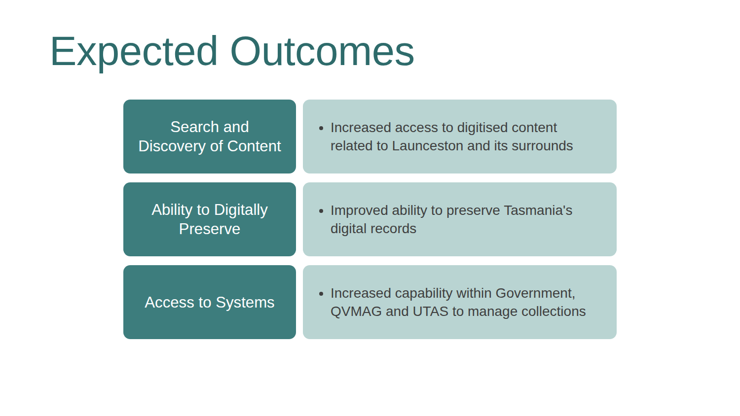Expected Outcomes
Search and Discovery of Content
Increased access to digitised content related to Launceston and its surrounds
Ability to Digitally Preserve
Improved ability to preserve Tasmania's digital records
Access to Systems
Increased capability within Government, QVMAG and UTAS to manage collections